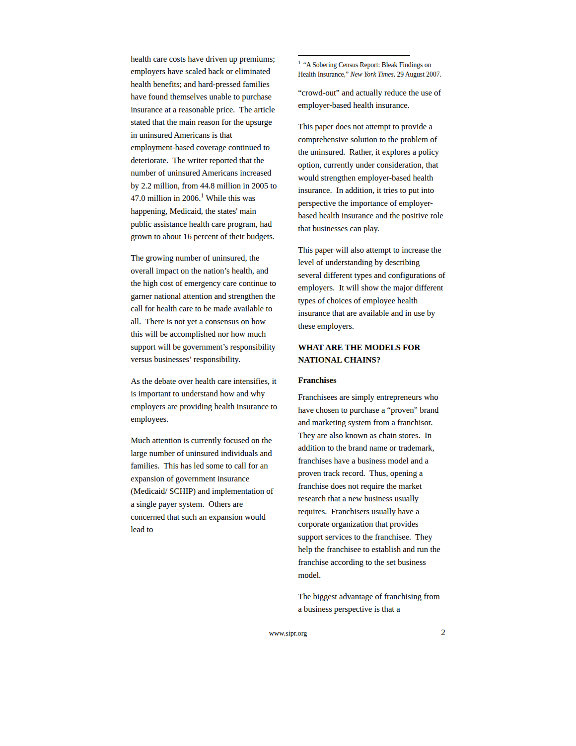health care costs have driven up premiums; employers have scaled back or eliminated health benefits; and hard-pressed families have found themselves unable to purchase insurance at a reasonable price. The article stated that the main reason for the upsurge in uninsured Americans is that employment-based coverage continued to deteriorate. The writer reported that the number of uninsured Americans increased by 2.2 million, from 44.8 million in 2005 to 47.0 million in 2006.1 While this was happening, Medicaid, the states' main public assistance health care program, had grown to about 16 percent of their budgets.
The growing number of uninsured, the overall impact on the nation’s health, and the high cost of emergency care continue to garner national attention and strengthen the call for health care to be made available to all. There is not yet a consensus on how this will be accomplished nor how much support will be government’s responsibility versus businesses’ responsibility.
As the debate over health care intensifies, it is important to understand how and why employers are providing health insurance to employees.
Much attention is currently focused on the large number of uninsured individuals and families. This has led some to call for an expansion of government insurance (Medicaid/ SCHIP) and implementation of a single payer system. Others are concerned that such an expansion would lead to
1 “A Sobering Census Report: Bleak Findings on Health Insurance,” New York Times, 29 August 2007.
“crowd-out” and actually reduce the use of employer-based health insurance.
This paper does not attempt to provide a comprehensive solution to the problem of the uninsured. Rather, it explores a policy option, currently under consideration, that would strengthen employer-based health insurance. In addition, it tries to put into perspective the importance of employer-based health insurance and the positive role that businesses can play.
This paper will also attempt to increase the level of understanding by describing several different types and configurations of employers. It will show the major different types of choices of employee health insurance that are available and in use by these employers.
What are the models for national chains?
Franchises
Franchisees are simply entrepreneurs who have chosen to purchase a “proven” brand and marketing system from a franchisor. They are also known as chain stores. In addition to the brand name or trademark, franchises have a business model and a proven track record. Thus, opening a franchise does not require the market research that a new business usually requires. Franchisers usually have a corporate organization that provides support services to the franchisee. They help the franchisee to establish and run the franchise according to the set business model.
The biggest advantage of franchising from a business perspective is that a
www.sipr.org
2